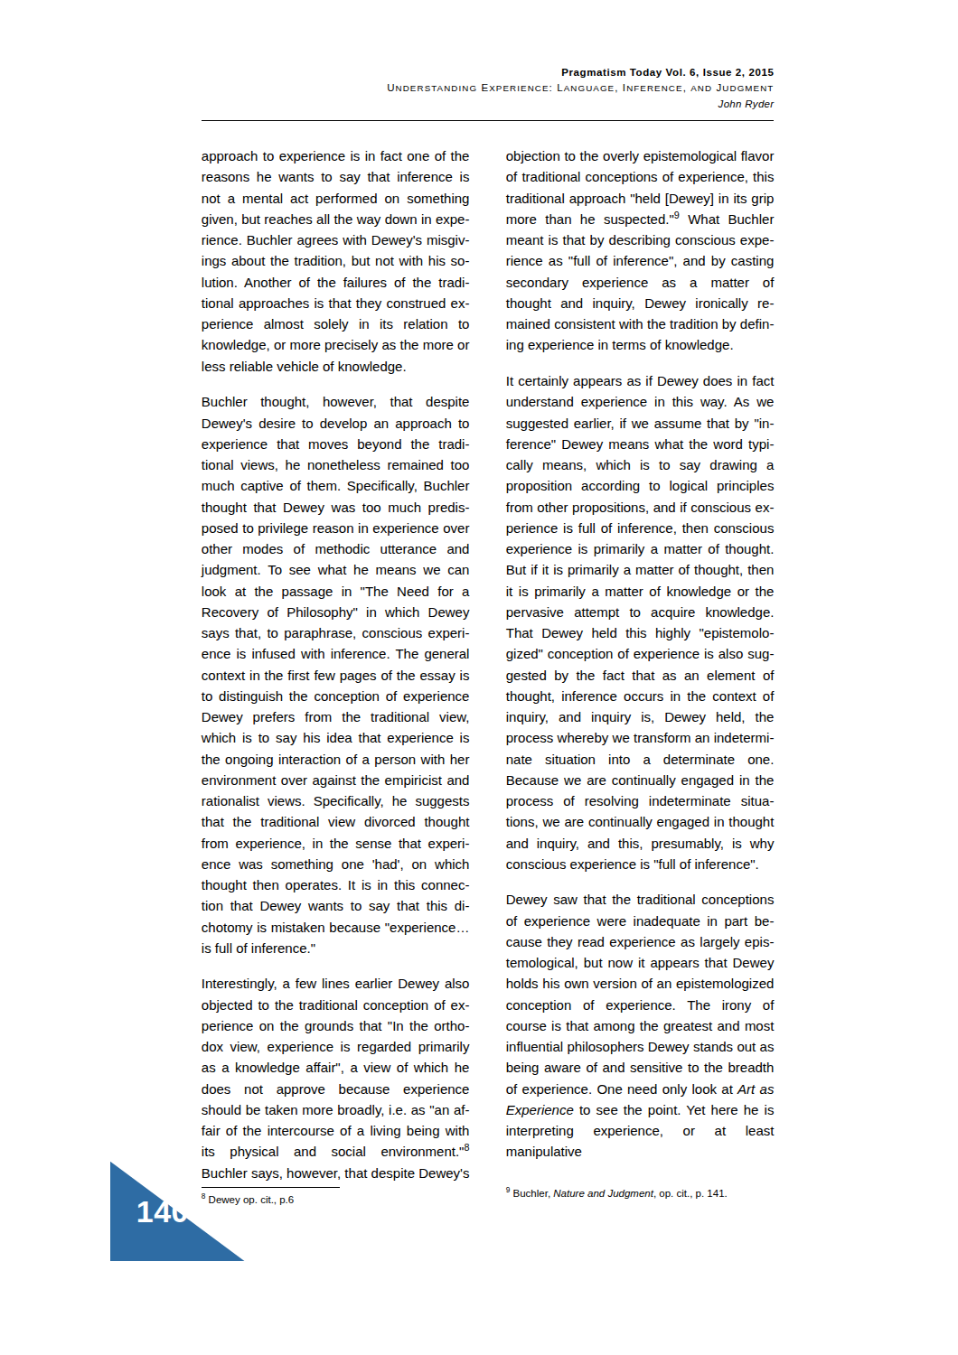140
Pragmatism Today Vol. 6, Issue 2, 2015
UNDERSTANDING EXPERIENCE: LANGUAGE, INFERENCE, AND JUDGMENT
John Ryder
approach to experience is in fact one of the reasons he wants to say that inference is not a mental act performed on something given, but reaches all the way down in experience. Buchler agrees with Dewey's misgivings about the tradition, but not with his solution. Another of the failures of the traditional approaches is that they construed experience almost solely in its relation to knowledge, or more precisely as the more or less reliable vehicle of knowledge.
Buchler thought, however, that despite Dewey's desire to develop an approach to experience that moves beyond the traditional views, he nonetheless remained too much captive of them. Specifically, Buchler thought that Dewey was too much predisposed to privilege reason in experience over other modes of methodic utterance and judgment. To see what he means we can look at the passage in "The Need for a Recovery of Philosophy" in which Dewey says that, to paraphrase, conscious experience is infused with inference. The general context in the first few pages of the essay is to distinguish the conception of experience Dewey prefers from the traditional view, which is to say his idea that experience is the ongoing interaction of a person with her environment over against the empiricist and rationalist views. Specifically, he suggests that the traditional view divorced thought from experience, in the sense that experience was something one 'had', on which thought then operates. It is in this connection that Dewey wants to say that this dichotomy is mistaken because "experience…is full of inference."
Interestingly, a few lines earlier Dewey also objected to the traditional conception of experience on the grounds that "In the orthodox view, experience is regarded primarily as a knowledge affair", a view of which he does not approve because experience should be taken more broadly, i.e. as "an affair of the intercourse of a living being with its physical and social environment."8 Buchler says, however, that despite Dewey's objection to the overly epistemological flavor of traditional conceptions of experience, this traditional approach "held [Dewey] in its grip more than he suspected."9 What Buchler meant is that by describing conscious experience as "full of inference", and by casting secondary experience as a matter of thought and inquiry, Dewey ironically remained consistent with the tradition by defining experience in terms of knowledge.
It certainly appears as if Dewey does in fact understand experience in this way. As we suggested earlier, if we assume that by "inference" Dewey means what the word typically means, which is to say drawing a proposition according to logical principles from other propositions, and if conscious experience is full of inference, then conscious experience is primarily a matter of thought. But if it is primarily a matter of thought, then it is primarily a matter of knowledge or the pervasive attempt to acquire knowledge. That Dewey held this highly "epistemologized" conception of experience is also suggested by the fact that as an element of thought, inference occurs in the context of inquiry, and inquiry is, Dewey held, the process whereby we transform an indeterminate situation into a determinate one. Because we are continually engaged in the process of resolving indeterminate situations, we are continually engaged in thought and inquiry, and this, presumably, is why conscious experience is "full of inference".
Dewey saw that the traditional conceptions of experience were inadequate in part because they read experience as largely epistemological, but now it appears that Dewey holds his own version of an epistemologized conception of experience. The irony of course is that among the greatest and most influential philosophers Dewey stands out as being aware of and sensitive to the breadth of experience. One need only look at Art as Experience to see the point. Yet here he is interpreting experience, or at least manipulative
8 Dewey op. cit., p.6
9 Buchler, Nature and Judgment, op. cit., p. 141.